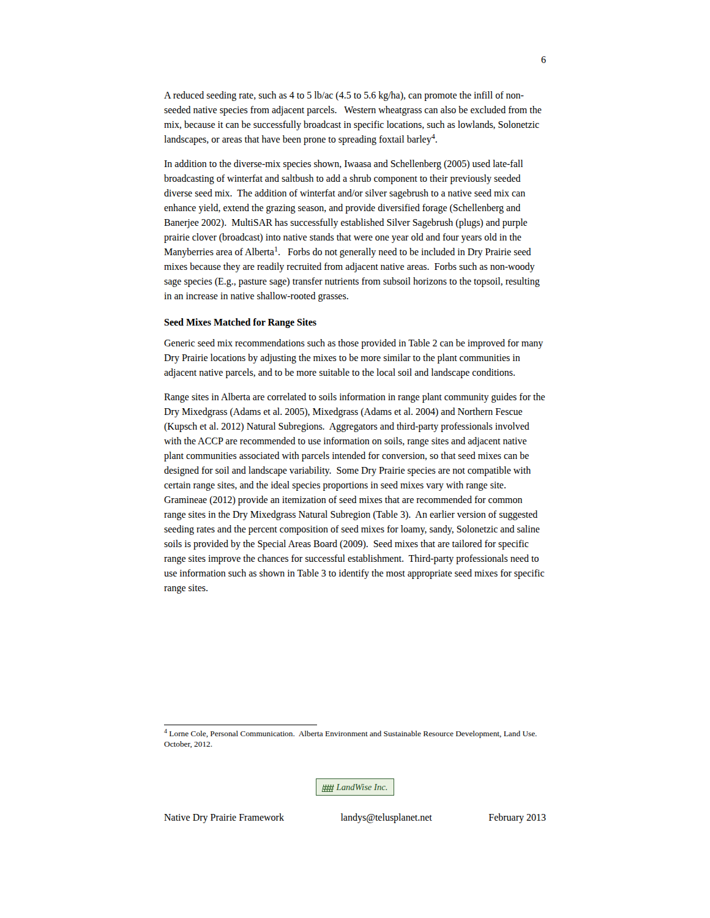6
A reduced seeding rate, such as 4 to 5 lb/ac (4.5 to 5.6 kg/ha), can promote the infill of non-seeded native species from adjacent parcels. Western wheatgrass can also be excluded from the mix, because it can be successfully broadcast in specific locations, such as lowlands, Solonetzic landscapes, or areas that have been prone to spreading foxtail barley4.
In addition to the diverse-mix species shown, Iwaasa and Schellenberg (2005) used late-fall broadcasting of winterfat and saltbush to add a shrub component to their previously seeded diverse seed mix. The addition of winterfat and/or silver sagebrush to a native seed mix can enhance yield, extend the grazing season, and provide diversified forage (Schellenberg and Banerjee 2002). MultiSAR has successfully established Silver Sagebrush (plugs) and purple prairie clover (broadcast) into native stands that were one year old and four years old in the Manyberries area of Alberta1. Forbs do not generally need to be included in Dry Prairie seed mixes because they are readily recruited from adjacent native areas. Forbs such as non-woody sage species (E.g., pasture sage) transfer nutrients from subsoil horizons to the topsoil, resulting in an increase in native shallow-rooted grasses.
Seed Mixes Matched for Range Sites
Generic seed mix recommendations such as those provided in Table 2 can be improved for many Dry Prairie locations by adjusting the mixes to be more similar to the plant communities in adjacent native parcels, and to be more suitable to the local soil and landscape conditions.
Range sites in Alberta are correlated to soils information in range plant community guides for the Dry Mixedgrass (Adams et al. 2005), Mixedgrass (Adams et al. 2004) and Northern Fescue (Kupsch et al. 2012) Natural Subregions. Aggregators and third-party professionals involved with the ACCP are recommended to use information on soils, range sites and adjacent native plant communities associated with parcels intended for conversion, so that seed mixes can be designed for soil and landscape variability. Some Dry Prairie species are not compatible with certain range sites, and the ideal species proportions in seed mixes vary with range site. Gramineae (2012) provide an itemization of seed mixes that are recommended for common range sites in the Dry Mixedgrass Natural Subregion (Table 3). An earlier version of suggested seeding rates and the percent composition of seed mixes for loamy, sandy, Solonetzic and saline soils is provided by the Special Areas Board (2009). Seed mixes that are tailored for specific range sites improve the chances for successful establishment. Third-party professionals need to use information such as shown in Table 3 to identify the most appropriate seed mixes for specific range sites.
4 Lorne Cole, Personal Communication. Alberta Environment and Sustainable Resource Development, Land Use. October, 2012.
LandWise Inc.
Native Dry Prairie Framework
landys@telusplanet.net
February 2013